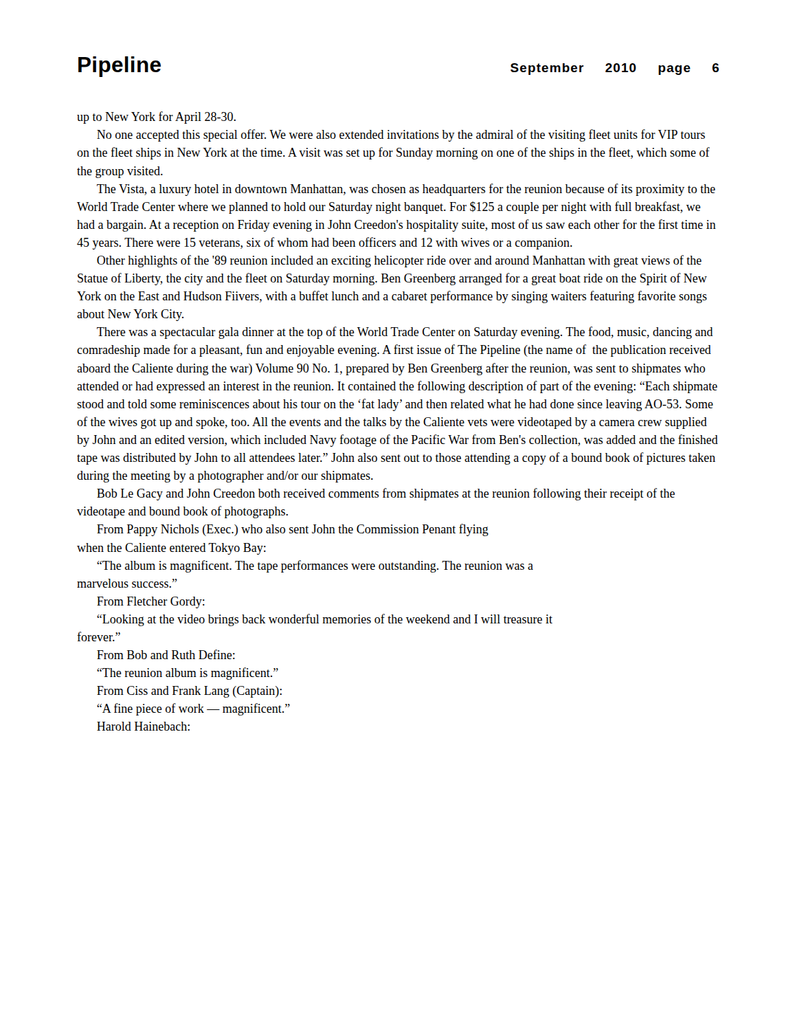Pipeline
September 2010 page 6
up to New York for April 28-30.
No one accepted this special offer. We were also extended invitations by the admiral of the visiting fleet units for VIP tours on the fleet ships in New York at the time. A visit was set up for Sunday morning on one of the ships in the fleet, which some of the group visited.
The Vista, a luxury hotel in downtown Manhattan, was chosen as headquarters for the reunion because of its proximity to the World Trade Center where we planned to hold our Saturday night banquet. For $125 a couple per night with full breakfast, we had a bargain. At a reception on Friday evening in John Creedon's hospitality suite, most of us saw each other for the first time in 45 years. There were 15 veterans, six of whom had been officers and 12 with wives or a companion.
Other highlights of the '89 reunion included an exciting helicopter ride over and around Manhattan with great views of the Statue of Liberty, the city and the fleet on Saturday morning. Ben Greenberg arranged for a great boat ride on the Spirit of New York on the East and Hudson Fiivers, with a buffet lunch and a cabaret performance by singing waiters featuring favorite songs about New York City.
There was a spectacular gala dinner at the top of the World Trade Center on Saturday evening. The food, music, dancing and comradeship made for a pleasant, fun and enjoyable evening. A first issue of The Pipeline (the name of the publication received aboard the Caliente during the war) Volume 90 No. 1, prepared by Ben Greenberg after the reunion, was sent to shipmates who attended or had expressed an interest in the reunion. It contained the following description of part of the evening: “Each shipmate stood and told some reminiscences about his tour on the ‘fat lady’ and then related what he had done since leaving AO-53. Some of the wives got up and spoke, too. All the events and the talks by the Caliente vets were videotaped by a camera crew supplied by John and an edited version, which included Navy footage of the Pacific War from Ben's collection, was added and the finished tape was distributed by John to all attendees later.” John also sent out to those attending a copy of a bound book of pictures taken during the meeting by a photographer and/or our shipmates.
Bob Le Gacy and John Creedon both received comments from shipmates at the reunion following their receipt of the videotape and bound book of photographs.
From Pappy Nichols (Exec.) who also sent John the Commission Penant flying
when the Caliente entered Tokyo Bay:
“The album is magnificent. The tape performances were outstanding. The reunion was a
marvelous success.”
From Fletcher Gordy:
“Looking at the video brings back wonderful memories of the weekend and I will treasure it
forever.”
From Bob and Ruth Define:
“The reunion album is magnificent.”
From Ciss and Frank Lang (Captain):
“A fine piece of work — magnificent.”
Harold Hainebach: